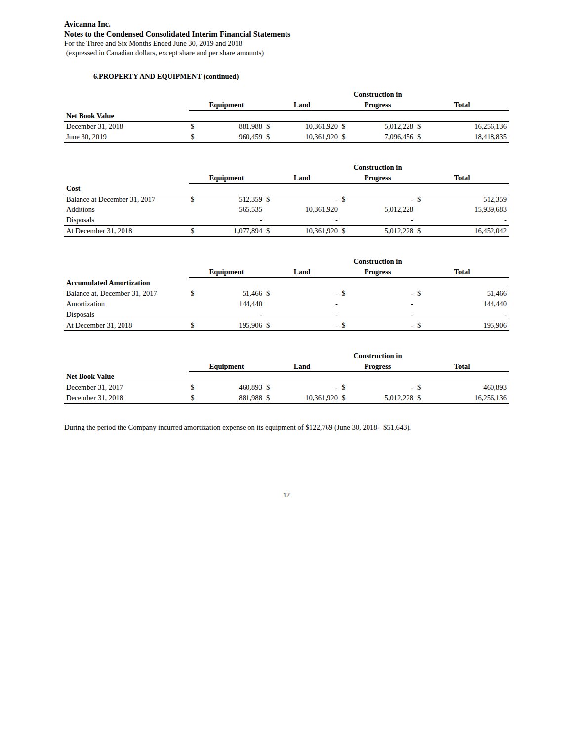Avicanna Inc.
Notes to the Condensed Consolidated Interim Financial Statements
For the Three and Six Months Ended June 30, 2019 and 2018
(expressed in Canadian dollars, except share and per share amounts)
6. PROPERTY AND EQUIPMENT (continued)
| | | | Construction in | |
| | Equipment | Land | Progress | Total |
| Net Book Value | | | | |
| December 31, 2018 | $ | 881,988 | $ | 10,361,920 | $ | 5,012,228 | $ | 16,256,136 |
| June 30, 2019 | $ | 960,459 | $ | 10,361,920 | $ | 7,096,456 | $ | 18,418,835 |
| | | | Construction in | |
| | Equipment | Land | Progress | Total |
| Cost | | | | |
| Balance at December 31, 2017 | $ | 512,359 | $ | - | $ | - | $ | 512,359 |
| Additions | | 565,535 | | 10,361,920 | | 5,012,228 | | 15,939,683 |
| Disposals | | - | | - | | - | | - |
| At December 31, 2018 | $ | 1,077,894 | $ | 10,361,920 | $ | 5,012,228 | $ | 16,452,042 |
| | | | Construction in | |
| | Equipment | Land | Progress | Total |
| Accumulated Amortization | | | | |
| Balance at, December 31, 2017 | $ | 51,466 | $ | - | $ | - | $ | 51,466 |
| Amortization | | 144,440 | | - | | - | | 144,440 |
| Disposals | | - | | - | | - | | - |
| At December 31, 2018 | $ | 195,906 | $ | - | $ | - | $ | 195,906 |
| | | | Construction in | |
| | Equipment | Land | Progress | Total |
| Net Book Value | | | | |
| December 31, 2017 | $ | 460,893 | $ | - | $ | - | $ | 460,893 |
| December 31, 2018 | $ | 881,988 | $ | 10,361,920 | $ | 5,012,228 | $ | 16,256,136 |
During the period the Company incurred amortization expense on its equipment of $122,769 (June 30, 2018- $51,643).
12